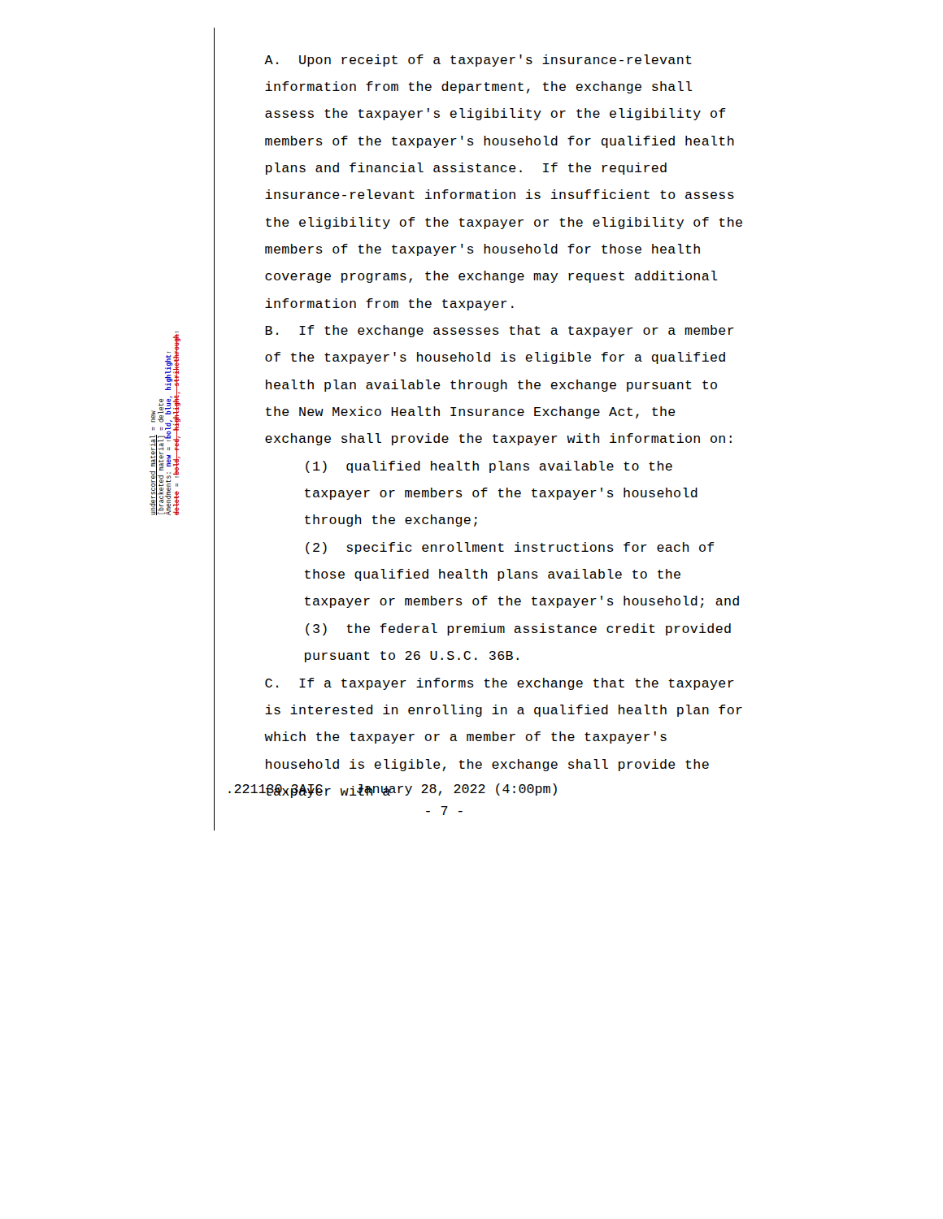underscored material = new
[bracketed material] = delete
Amendments: new = ↑bold, blue, highlight↑
delete = ↑bold, red, highlight, strikethrough↑
A. Upon receipt of a taxpayer's insurance-relevant information from the department, the exchange shall assess the taxpayer's eligibility or the eligibility of members of the taxpayer's household for qualified health plans and financial assistance. If the required insurance-relevant information is insufficient to assess the eligibility of the taxpayer or the eligibility of the members of the taxpayer's household for those health coverage programs, the exchange may request additional information from the taxpayer.
B. If the exchange assesses that a taxpayer or a member of the taxpayer's household is eligible for a qualified health plan available through the exchange pursuant to the New Mexico Health Insurance Exchange Act, the exchange shall provide the taxpayer with information on:
(1) qualified health plans available to the taxpayer or members of the taxpayer's household through the exchange;
(2) specific enrollment instructions for each of those qualified health plans available to the taxpayer or members of the taxpayer's household; and
(3) the federal premium assistance credit provided pursuant to 26 U.S.C. 36B.
C. If a taxpayer informs the exchange that the taxpayer is interested in enrolling in a qualified health plan for which the taxpayer or a member of the taxpayer's household is eligible, the exchange shall provide the taxpayer with a
.221130.3AIC January 28, 2022 (4:00pm)
- 7 -